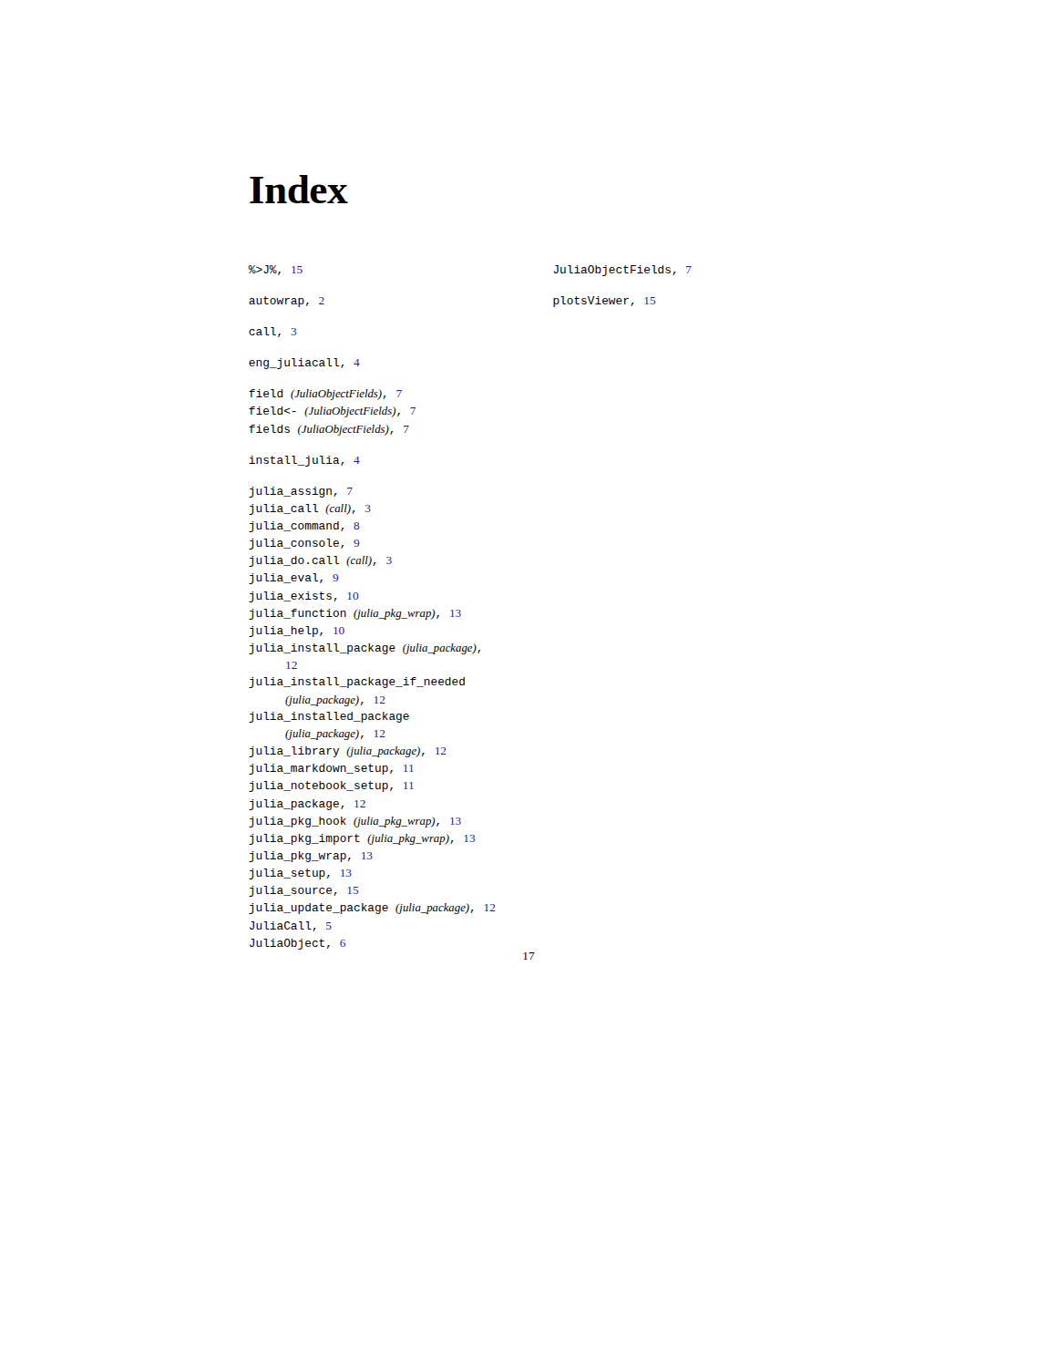Index
%>J%, 15
autowrap, 2
call, 3
eng_juliacall, 4
field (JuliaObjectFields), 7
field<- (JuliaObjectFields), 7
fields (JuliaObjectFields), 7
install_julia, 4
julia_assign, 7
julia_call (call), 3
julia_command, 8
julia_console, 9
julia_do.call (call), 3
julia_eval, 9
julia_exists, 10
julia_function (julia_pkg_wrap), 13
julia_help, 10
julia_install_package (julia_package), 12
julia_install_package_if_needed (julia_package), 12
julia_installed_package (julia_package), 12
julia_library (julia_package), 12
julia_markdown_setup, 11
julia_notebook_setup, 11
julia_package, 12
julia_pkg_hook (julia_pkg_wrap), 13
julia_pkg_import (julia_pkg_wrap), 13
julia_pkg_wrap, 13
julia_setup, 13
julia_source, 15
julia_update_package (julia_package), 12
JuliaCall, 5
JuliaObject, 6
JuliaObjectFields, 7
plotsViewer, 15
17